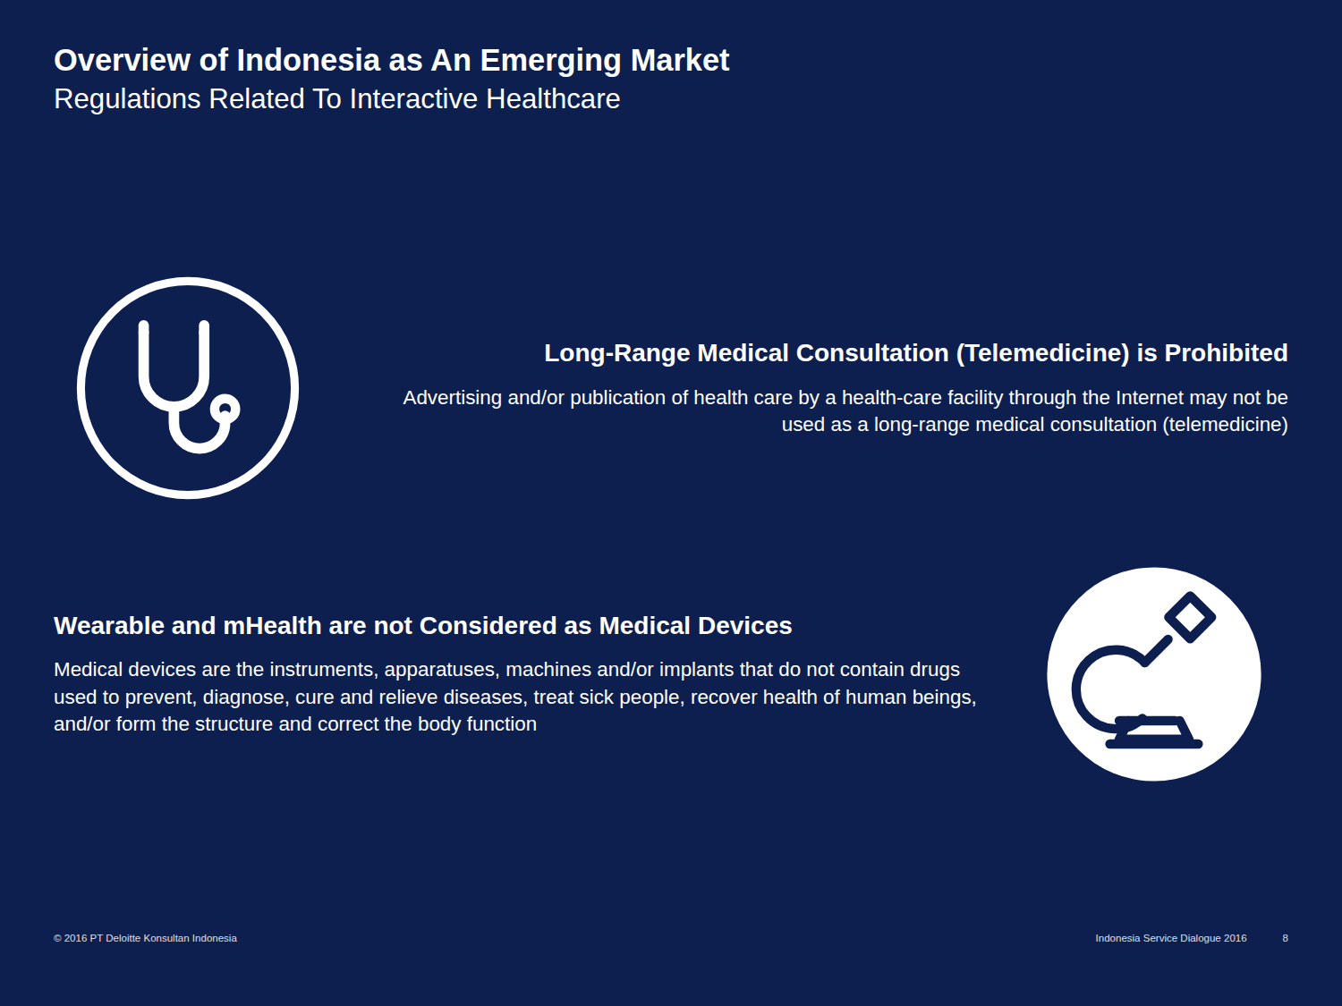Overview of Indonesia as An Emerging Market
Regulations Related To Interactive Healthcare
Long-Range Medical Consultation (Telemedicine) is Prohibited
Advertising and/or publication of health care by a health-care facility through the Internet may not be used as a long-range medical consultation (telemedicine)
Wearable and mHealth are not Considered as Medical Devices
Medical devices are the instruments, apparatuses, machines and/or implants that do not contain drugs used to prevent, diagnose, cure and relieve diseases, treat sick people, recover health of human beings, and/or form the structure and correct the body function
© 2016 PT Deloitte Konsultan Indonesia
Indonesia Service Dialogue 2016 8